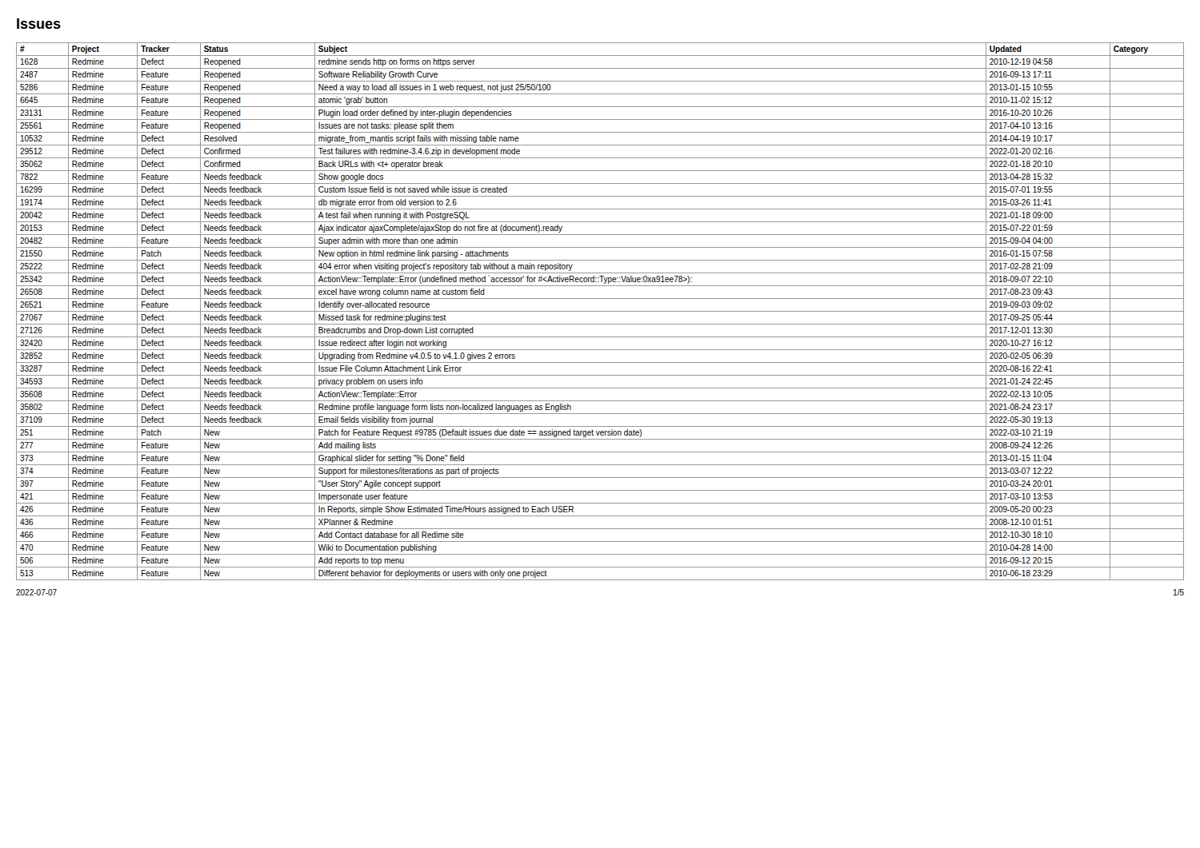Issues
| # | Project | Tracker | Status | Subject | Updated | Category |
| --- | --- | --- | --- | --- | --- | --- |
| 1628 | Redmine | Defect | Reopened | redmine sends http on forms on https server | 2010-12-19 04:58 | |
| 2487 | Redmine | Feature | Reopened | Software Reliability Growth Curve | 2016-09-13 17:11 | |
| 5286 | Redmine | Feature | Reopened | Need a way to load all issues in 1 web request, not just 25/50/100 | 2013-01-15 10:55 | |
| 6645 | Redmine | Feature | Reopened | atomic 'grab' button | 2010-11-02 15:12 | |
| 23131 | Redmine | Feature | Reopened | Plugin load order defined by inter-plugin dependencies | 2016-10-20 10:26 | |
| 25561 | Redmine | Feature | Reopened | Issues are not tasks: please split them | 2017-04-10 13:16 | |
| 10532 | Redmine | Defect | Resolved | migrate_from_mantis script fails with missing table name | 2014-04-19 10:17 | |
| 29512 | Redmine | Defect | Confirmed | Test failures with redmine-3.4.6.zip in development mode | 2022-01-20 02:16 | |
| 35062 | Redmine | Defect | Confirmed | Back URLs with <t+ operator break | 2022-01-18 20:10 | |
| 7822 | Redmine | Feature | Needs feedback | Show google docs | 2013-04-28 15:32 | |
| 16299 | Redmine | Defect | Needs feedback | Custom Issue field is not saved while issue is created | 2015-07-01 19:55 | |
| 19174 | Redmine | Defect | Needs feedback | db migrate error from old version to 2.6 | 2015-03-26 11:41 | |
| 20042 | Redmine | Defect | Needs feedback | A test fail when running it with PostgreSQL | 2021-01-18 09:00 | |
| 20153 | Redmine | Defect | Needs feedback | Ajax indicator ajaxComplete/ajaxStop do not fire at (document).ready | 2015-07-22 01:59 | |
| 20482 | Redmine | Feature | Needs feedback | Super admin with more than one admin | 2015-09-04 04:00 | |
| 21550 | Redmine | Patch | Needs feedback | New option in html redmine link parsing - attachments | 2016-01-15 07:58 | |
| 25222 | Redmine | Defect | Needs feedback | 404 error when visiting project's repository tab without a main repository | 2017-02-28 21:09 | |
| 25342 | Redmine | Defect | Needs feedback | ActionView::Template::Error (undefined method `accessor' for #<ActiveRecord::Type::Value:0xa91ee78>): | 2018-09-07 22:10 | |
| 26508 | Redmine | Defect | Needs feedback | excel have wrong column name at custom field | 2017-08-23 09:43 | |
| 26521 | Redmine | Feature | Needs feedback | Identify over-allocated resource | 2019-09-03 09:02 | |
| 27067 | Redmine | Defect | Needs feedback | Missed task for redmine:plugins:test | 2017-09-25 05:44 | |
| 27126 | Redmine | Defect | Needs feedback | Breadcrumbs and Drop-down List corrupted | 2017-12-01 13:30 | |
| 32420 | Redmine | Defect | Needs feedback | Issue redirect after login not working | 2020-10-27 16:12 | |
| 32852 | Redmine | Defect | Needs feedback | Upgrading from Redmine v4.0.5 to v4.1.0 gives 2 errors | 2020-02-05 06:39 | |
| 33287 | Redmine | Defect | Needs feedback | Issue File Column Attachment Link Error | 2020-08-16 22:41 | |
| 34593 | Redmine | Defect | Needs feedback | privacy problem on users info | 2021-01-24 22:45 | |
| 35608 | Redmine | Defect | Needs feedback | ActionView::Template::Error | 2022-02-13 10:05 | |
| 35802 | Redmine | Defect | Needs feedback | Redmine profile language form lists non-localized languages as English | 2021-08-24 23:17 | |
| 37109 | Redmine | Defect | Needs feedback | Email fields visibility from journal | 2022-05-30 19:13 | |
| 251 | Redmine | Patch | New | Patch for Feature Request #9785 (Default issues due date == assigned target version date) | 2022-03-10 21:19 | |
| 277 | Redmine | Feature | New | Add mailing lists | 2008-09-24 12:26 | |
| 373 | Redmine | Feature | New | Graphical slider for setting "% Done" field | 2013-01-15 11:04 | |
| 374 | Redmine | Feature | New | Support for milestones/iterations as part of projects | 2013-03-07 12:22 | |
| 397 | Redmine | Feature | New | "User Story" Agile concept support | 2010-03-24 20:01 | |
| 421 | Redmine | Feature | New | Impersonate user feature | 2017-03-10 13:53 | |
| 426 | Redmine | Feature | New | In Reports, simple Show Estimated Time/Hours assigned to Each USER | 2009-05-20 00:23 | |
| 436 | Redmine | Feature | New | XPlanner & Redmine | 2008-12-10 01:51 | |
| 466 | Redmine | Feature | New | Add Contact database for all Redime site | 2012-10-30 18:10 | |
| 470 | Redmine | Feature | New | Wiki to Documentation publishing | 2010-04-28 14:00 | |
| 506 | Redmine | Feature | New | Add reports to top menu | 2016-09-12 20:15 | |
| 513 | Redmine | Feature | New | Different behavior for deployments or users with only one project | 2010-06-18 23:29 | |
2022-07-07 1/5